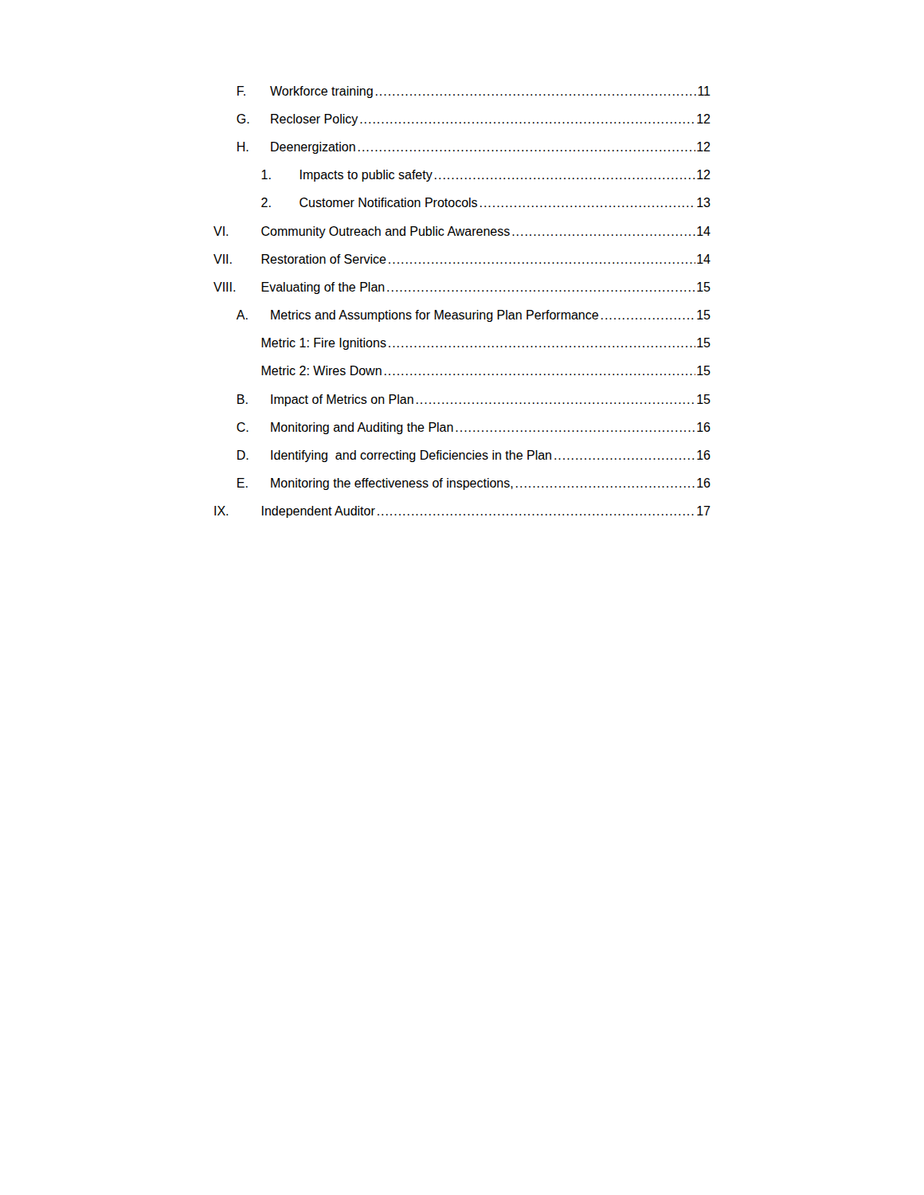F. Workforce training ................................................................................................................ 11
G. Recloser Policy .................................................................................................................... 12
H. Deenergization .................................................................................................................... 12
1. Impacts to public safety ............................................................................................. 12
2. Customer Notification Protocols ............................................................................... 13
VI. Community Outreach and Public Awareness ........................................................................... 14
VII. Restoration of Service ............................................................................................................. 14
VIII. Evaluating of the Plan ............................................................................................................. 15
A. Metrics and Assumptions for Measuring Plan Performance ..................................................... 15
Metric 1: Fire Ignitions ............................................................................................................. 15
Metric 2: Wires Down ............................................................................................................. 15
B. Impact of Metrics on Plan ............................................................................................. 15
C. Monitoring and Auditing the Plan ................................................................................. 16
D. Identifying and correcting Deficiencies in the Plan .................................................................. 16
E. Monitoring the effectiveness of inspections, ............................................................................. 16
IX. Independent Auditor .............................................................................................................. 17